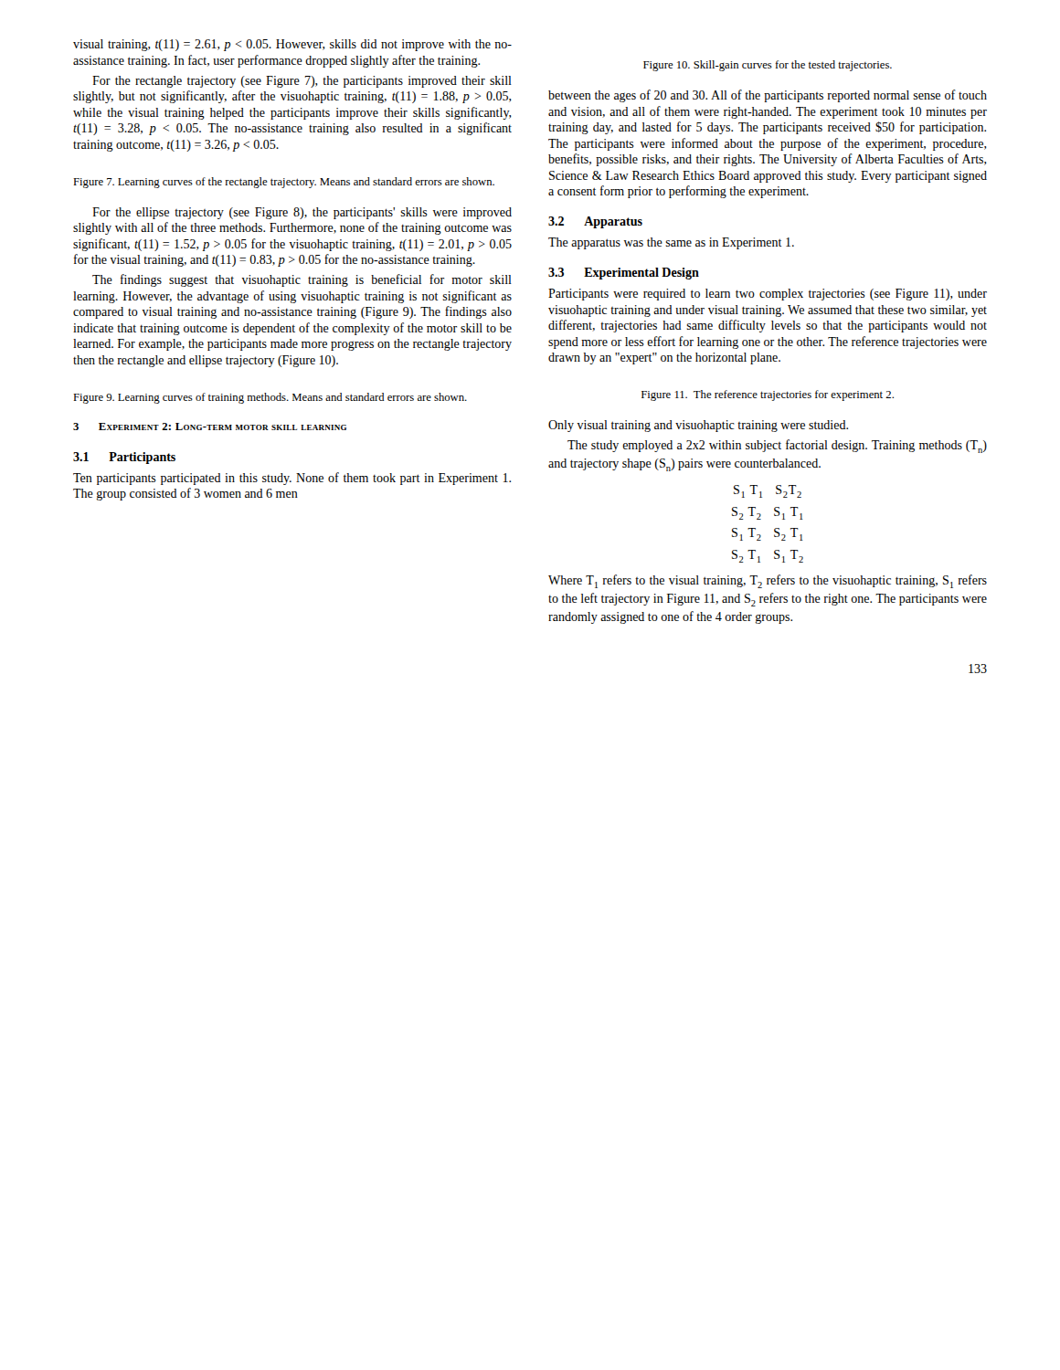visual training, t(11) = 2.61, p < 0.05. However, skills did not improve with the no-assistance training. In fact, user performance dropped slightly after the training.
For the rectangle trajectory (see Figure 7), the participants improved their skill slightly, but not significantly, after the visuohaptic training, t(11) = 1.88, p > 0.05, while the visual training helped the participants improve their skills significantly, t(11) = 3.28, p < 0.05. The no-assistance training also resulted in a significant training outcome, t(11) = 3.26, p < 0.05.
Figure 7. Learning curves of the rectangle trajectory. Means and standard errors are shown.
For the ellipse trajectory (see Figure 8), the participants' skills were improved slightly with all of the three methods. Furthermore, none of the training outcome was significant, t(11) = 1.52, p > 0.05 for the visuohaptic training, t(11) = 2.01, p > 0.05 for the visual training, and t(11) = 0.83, p > 0.05 for the no-assistance training.
The findings suggest that visuohaptic training is beneficial for motor skill learning. However, the advantage of using visuohaptic training is not significant as compared to visual training and no-assistance training (Figure 9). The findings also indicate that training outcome is dependent of the complexity of the motor skill to be learned. For example, the participants made more progress on the rectangle trajectory then the rectangle and ellipse trajectory (Figure 10).
Figure 9. Learning curves of training methods. Means and standard errors are shown.
3 Experiment 2: Long-term motor skill learning
3.1 Participants
Ten participants participated in this study. None of them took part in Experiment 1. The group consisted of 3 women and 6 men
Figure 10. Skill-gain curves for the tested trajectories.
between the ages of 20 and 30. All of the participants reported normal sense of touch and vision, and all of them were right-handed. The experiment took 10 minutes per training day, and lasted for 5 days. The participants received $50 for participation. The participants were informed about the purpose of the experiment, procedure, benefits, possible risks, and their rights. The University of Alberta Faculties of Arts, Science & Law Research Ethics Board approved this study. Every participant signed a consent form prior to performing the experiment.
3.2 Apparatus
The apparatus was the same as in Experiment 1.
3.3 Experimental Design
Participants were required to learn two complex trajectories (see Figure 11), under visuohaptic training and under visual training. We assumed that these two similar, yet different, trajectories had same difficulty levels so that the participants would not spend more or less effort for learning one or the other. The reference trajectories were drawn by an "expert" on the horizontal plane.
Figure 11. The reference trajectories for experiment 2.
Only visual training and visuohaptic training were studied.
The study employed a 2x2 within subject factorial design. Training methods (Tn) and trajectory shape (Sn) pairs were counterbalanced.
S1 T1 S2 T2
S2 T2 S1 T1
S1 T2 S2 T1
S2 T1 S1 T2
Where T1 refers to the visual training, T2 refers to the visuohaptic training, S1 refers to the left trajectory in Figure 11, and S2 refers to the right one. The participants were randomly assigned to one of the 4 order groups.
133